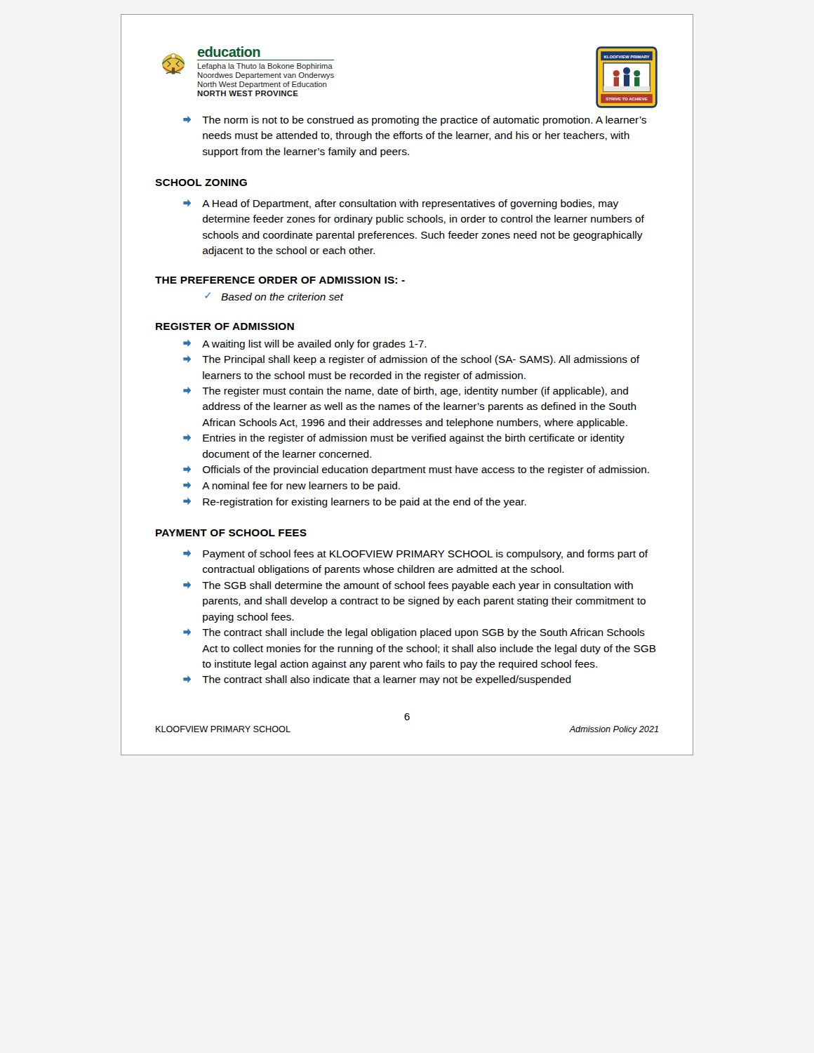education
Lefapha la Thuto la Bokone Bophirima
Noordwes Departement van Onderwys
North West Department of Education
NORTH WEST PROVINCE
KLOOFVIEW PRIMARY STRIVE TO ACHIEVE
The norm is not to be construed as promoting the practice of automatic promotion. A learner’s needs must be attended to, through the efforts of the learner, and his or her teachers, with support from the learner’s family and peers.
SCHOOL ZONING
A Head of Department, after consultation with representatives of governing bodies, may determine feeder zones for ordinary public schools, in order to control the learner numbers of schools and coordinate parental preferences. Such feeder zones need not be geographically adjacent to the school or each other.
THE PREFERENCE ORDER OF ADMISSION IS: -
Based on the criterion set
REGISTER OF ADMISSION
A waiting list will be availed only for grades 1-7.
The Principal shall keep a register of admission of the school (SA- SAMS). All admissions of learners to the school must be recorded in the register of admission.
The register must contain the name, date of birth, age, identity number (if applicable), and address of the learner as well as the names of the learner’s parents as defined in the South African Schools Act, 1996 and their addresses and telephone numbers, where applicable.
Entries in the register of admission must be verified against the birth certificate or identity document of the learner concerned.
Officials of the provincial education department must have access to the register of admission.
A nominal fee for new learners to be paid.
Re-registration for existing learners to be paid at the end of the year.
PAYMENT OF SCHOOL FEES
Payment of school fees at KLOOFVIEW PRIMARY SCHOOL is compulsory, and forms part of contractual obligations of parents whose children are admitted at the school.
The SGB shall determine the amount of school fees payable each year in consultation with parents, and shall develop a contract to be signed by each parent stating their commitment to paying school fees.
The contract shall include the legal obligation placed upon SGB by the South African Schools Act to collect monies for the running of the school; it shall also include the legal duty of the SGB to institute legal action against any parent who fails to pay the required school fees.
The contract shall also indicate that a learner may not be expelled/suspended
6
KLOOFVIEW PRIMARY SCHOOL Admission Policy 2021